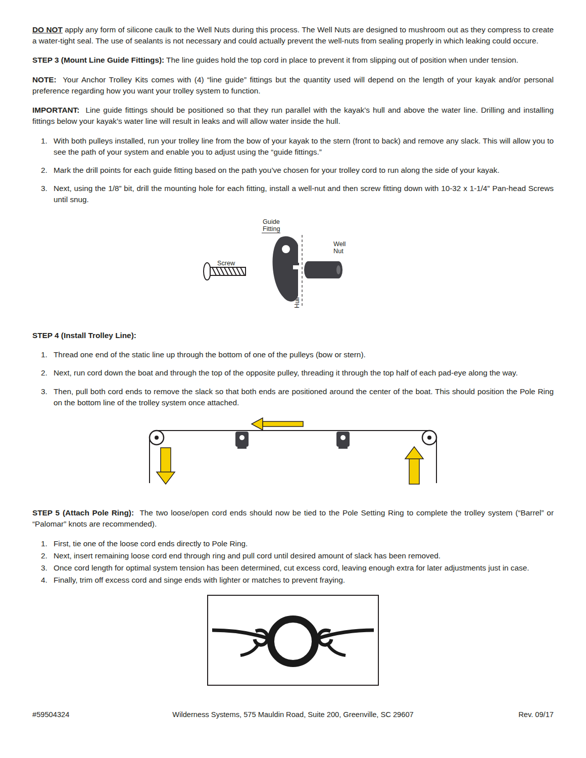DO NOT apply any form of silicone caulk to the Well Nuts during this process. The Well Nuts are designed to mushroom out as they compress to create a water-tight seal. The use of sealants is not necessary and could actually prevent the well-nuts from sealing properly in which leaking could occure.
STEP 3 (Mount Line Guide Fittings): The line guides hold the top cord in place to prevent it from slipping out of position when under tension.
NOTE: Your Anchor Trolley Kits comes with (4) “line guide” fittings but the quantity used will depend on the length of your kayak and/or personal preference regarding how you want your trolley system to function.
IMPORTANT: Line guide fittings should be positioned so that they run parallel with the kayak’s hull and above the water line. Drilling and installing fittings below your kayak’s water line will result in leaks and will allow water inside the hull.
With both pulleys installed, run your trolley line from the bow of your kayak to the stern (front to back) and remove any slack. This will allow you to see the path of your system and enable you to adjust using the “guide fittings.”
Mark the drill points for each guide fitting based on the path you’ve chosen for your trolley cord to run along the side of your kayak.
Next, using the 1/8” bit, drill the mounting hole for each fitting, install a well-nut and then screw fitting down with 10-32 x 1-1/4” Pan-head Screws until snug.
Guide Fitting Well Nut Screw Hull
STEP 4 (Install Trolley Line):
Thread one end of the static line up through the bottom of one of the pulleys (bow or stern).
Next, run cord down the boat and through the top of the opposite pulley, threading it through the top half of each pad-eye along the way.
Then, pull both cord ends to remove the slack so that both ends are positioned around the center of the boat. This should position the Pole Ring on the bottom line of the trolley system once attached.
STEP 5 (Attach Pole Ring): The two loose/open cord ends should now be tied to the Pole Setting Ring to complete the trolley system (“Barrel” or “Palomar” knots are recommended).
First, tie one of the loose cord ends directly to Pole Ring.
Next, insert remaining loose cord end through ring and pull cord until desired amount of slack has been removed.
Once cord length for optimal system tension has been determined, cut excess cord, leaving enough extra for later adjustments just in case.
Finally, trim off excess cord and singe ends with lighter or matches to prevent fraying.
#59504324
Wilderness Systems, 575 Mauldin Road, Suite 200, Greenville, SC 29607
Rev. 09/17